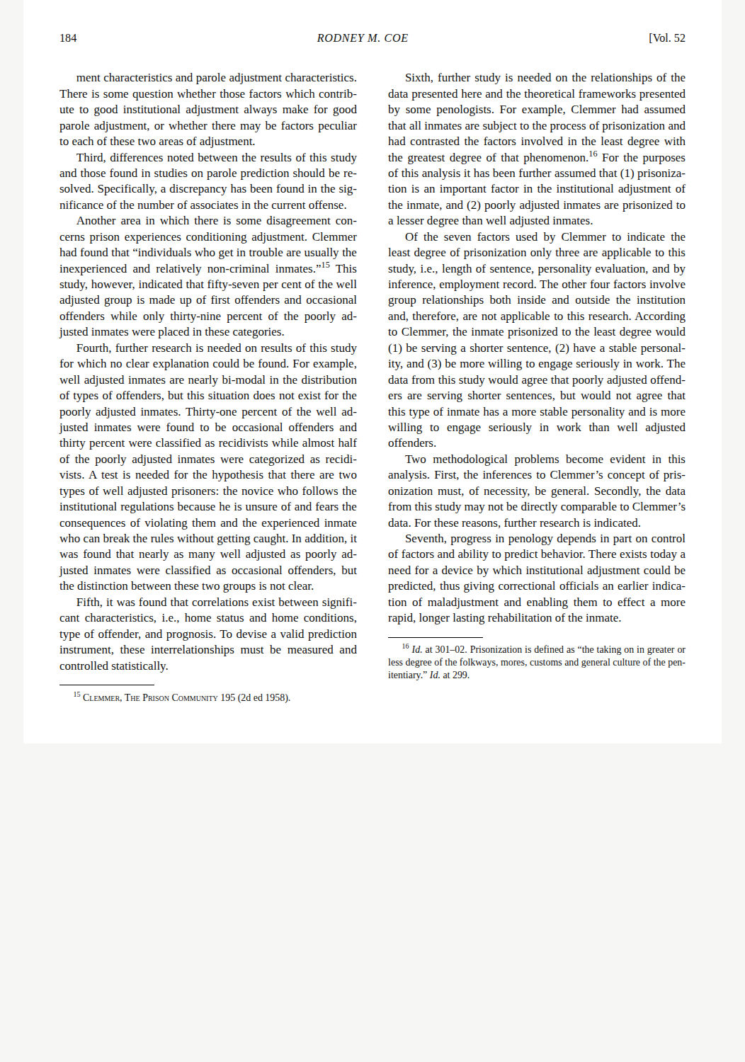184 RODNEY M. COE [Vol. 52
ment characteristics and parole adjustment characteristics. There is some question whether those factors which contribute to good institutional adjustment always make for good parole adjustment, or whether there may be factors peculiar to each of these two areas of adjustment.
Third, differences noted between the results of this study and those found in studies on parole prediction should be resolved. Specifically, a discrepancy has been found in the significance of the number of associates in the current offense.
Another area in which there is some disagreement concerns prison experiences conditioning adjustment. Clemmer had found that “individuals who get in trouble are usually the inexperienced and relatively non-criminal inmates.”15 This study, however, indicated that fifty-seven per cent of the well adjusted group is made up of first offenders and occasional offenders while only thirty-nine percent of the poorly adjusted inmates were placed in these categories.
Fourth, further research is needed on results of this study for which no clear explanation could be found. For example, well adjusted inmates are nearly bi-modal in the distribution of types of offenders, but this situation does not exist for the poorly adjusted inmates. Thirty-one percent of the well adjusted inmates were found to be occasional offenders and thirty percent were classified as recidivists while almost half of the poorly adjusted inmates were categorized as recidivists. A test is needed for the hypothesis that there are two types of well adjusted prisoners: the novice who follows the institutional regulations because he is unsure of and fears the consequences of violating them and the experienced inmate who can break the rules without getting caught. In addition, it was found that nearly as many well adjusted as poorly adjusted inmates were classified as occasional offenders, but the distinction between these two groups is not clear.
Fifth, it was found that correlations exist between significant characteristics, i.e., home status and home conditions, type of offender, and prognosis. To devise a valid prediction instrument, these interrelationships must be measured and controlled statistically.
15 Clemmer, The Prison Community 195 (2d ed 1958).
Sixth, further study is needed on the relationships of the data presented here and the theoretical frameworks presented by some penologists. For example, Clemmer had assumed that all inmates are subject to the process of prisonization and had contrasted the factors involved in the least degree with the greatest degree of that phenomenon.16 For the purposes of this analysis it has been further assumed that (1) prisonization is an important factor in the institutional adjustment of the inmate, and (2) poorly adjusted inmates are prisonized to a lesser degree than well adjusted inmates.
Of the seven factors used by Clemmer to indicate the least degree of prisonization only three are applicable to this study, i.e., length of sentence, personality evaluation, and by inference, employment record. The other four factors involve group relationships both inside and outside the institution and, therefore, are not applicable to this research. According to Clemmer, the inmate prisonized to the least degree would (1) be serving a shorter sentence, (2) have a stable personality, and (3) be more willing to engage seriously in work. The data from this study would agree that poorly adjusted offenders are serving shorter sentences, but would not agree that this type of inmate has a more stable personality and is more willing to engage seriously in work than well adjusted offenders.
Two methodological problems become evident in this analysis. First, the inferences to Clemmer’s concept of prisonization must, of necessity, be general. Secondly, the data from this study may not be directly comparable to Clemmer’s data. For these reasons, further research is indicated.
Seventh, progress in penology depends in part on control of factors and ability to predict behavior. There exists today a need for a device by which institutional adjustment could be predicted, thus giving correctional officials an earlier indication of maladjustment and enabling them to effect a more rapid, longer lasting rehabilitation of the inmate.
16 Id. at 301–02. Prisonization is defined as “the taking on in greater or less degree of the folkways, mores, customs and general culture of the penitentiary.” Id. at 299.